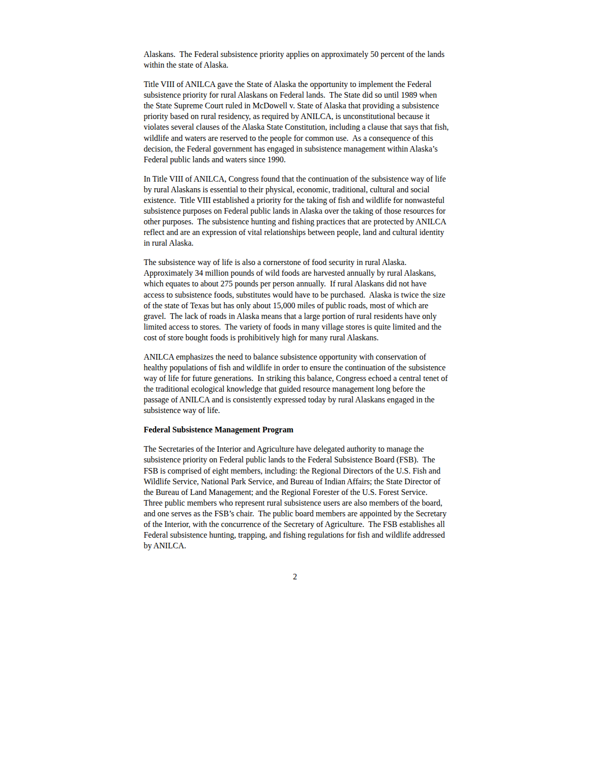Alaskans. The Federal subsistence priority applies on approximately 50 percent of the lands within the state of Alaska.
Title VIII of ANILCA gave the State of Alaska the opportunity to implement the Federal subsistence priority for rural Alaskans on Federal lands. The State did so until 1989 when the State Supreme Court ruled in McDowell v. State of Alaska that providing a subsistence priority based on rural residency, as required by ANILCA, is unconstitutional because it violates several clauses of the Alaska State Constitution, including a clause that says that fish, wildlife and waters are reserved to the people for common use. As a consequence of this decision, the Federal government has engaged in subsistence management within Alaska’s Federal public lands and waters since 1990.
In Title VIII of ANILCA, Congress found that the continuation of the subsistence way of life by rural Alaskans is essential to their physical, economic, traditional, cultural and social existence. Title VIII established a priority for the taking of fish and wildlife for nonwasteful subsistence purposes on Federal public lands in Alaska over the taking of those resources for other purposes. The subsistence hunting and fishing practices that are protected by ANILCA reflect and are an expression of vital relationships between people, land and cultural identity in rural Alaska.
The subsistence way of life is also a cornerstone of food security in rural Alaska. Approximately 34 million pounds of wild foods are harvested annually by rural Alaskans, which equates to about 275 pounds per person annually. If rural Alaskans did not have access to subsistence foods, substitutes would have to be purchased. Alaska is twice the size of the state of Texas but has only about 15,000 miles of public roads, most of which are gravel. The lack of roads in Alaska means that a large portion of rural residents have only limited access to stores. The variety of foods in many village stores is quite limited and the cost of store bought foods is prohibitively high for many rural Alaskans.
ANILCA emphasizes the need to balance subsistence opportunity with conservation of healthy populations of fish and wildlife in order to ensure the continuation of the subsistence way of life for future generations. In striking this balance, Congress echoed a central tenet of the traditional ecological knowledge that guided resource management long before the passage of ANILCA and is consistently expressed today by rural Alaskans engaged in the subsistence way of life.
Federal Subsistence Management Program
The Secretaries of the Interior and Agriculture have delegated authority to manage the subsistence priority on Federal public lands to the Federal Subsistence Board (FSB). The FSB is comprised of eight members, including: the Regional Directors of the U.S. Fish and Wildlife Service, National Park Service, and Bureau of Indian Affairs; the State Director of the Bureau of Land Management; and the Regional Forester of the U.S. Forest Service. Three public members who represent rural subsistence users are also members of the board, and one serves as the FSB’s chair. The public board members are appointed by the Secretary of the Interior, with the concurrence of the Secretary of Agriculture. The FSB establishes all Federal subsistence hunting, trapping, and fishing regulations for fish and wildlife addressed by ANILCA.
2